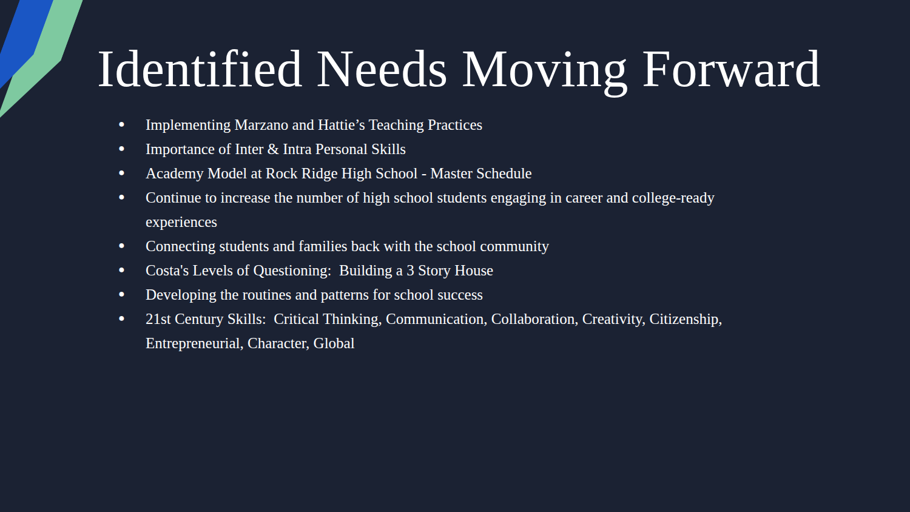Identified Needs Moving Forward
Implementing Marzano and Hattie’s Teaching Practices
Importance of Inter & Intra Personal Skills
Academy Model at Rock Ridge High School - Master Schedule
Continue to increase the number of high school students engaging in career and college-ready experiences
Connecting students and families back with the school community
Costa's Levels of Questioning: Building a 3 Story House
Developing the routines and patterns for school success
21st Century Skills: Critical Thinking, Communication, Collaboration, Creativity, Citizenship, Entrepreneurial, Character, Global